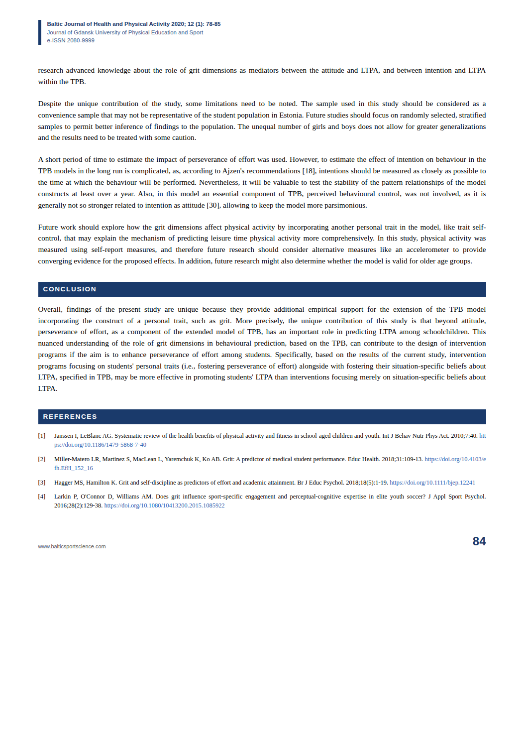Baltic Journal of Health and Physical Activity 2020; 12 (1): 78-85
Journal of Gdansk University of Physical Education and Sport
e-ISSN 2080-9999
research advanced knowledge about the role of grit dimensions as mediators between the attitude and LTPA, and between intention and LTPA within the TPB.
Despite the unique contribution of the study, some limitations need to be noted. The sample used in this study should be considered as a convenience sample that may not be representative of the student population in Estonia. Future studies should focus on randomly selected, stratified samples to permit better inference of findings to the population. The unequal number of girls and boys does not allow for greater generalizations and the results need to be treated with some caution.
A short period of time to estimate the impact of perseverance of effort was used. However, to estimate the effect of intention on behaviour in the TPB models in the long run is complicated, as, according to Ajzen's recommendations [18], intentions should be measured as closely as possible to the time at which the behaviour will be performed. Nevertheless, it will be valuable to test the stability of the pattern relationships of the model constructs at least over a year. Also, in this model an essential component of TPB, perceived behavioural control, was not involved, as it is generally not so stronger related to intention as attitude [30], allowing to keep the model more parsimonious.
Future work should explore how the grit dimensions affect physical activity by incorporating another personal trait in the model, like trait self-control, that may explain the mechanism of predicting leisure time physical activity more comprehensively. In this study, physical activity was measured using self-report measures, and therefore future research should consider alternative measures like an accelerometer to provide converging evidence for the proposed effects. In addition, future research might also determine whether the model is valid for older age groups.
Conclusion
Overall, findings of the present study are unique because they provide additional empirical support for the extension of the TPB model incorporating the construct of a personal trait, such as grit. More precisely, the unique contribution of this study is that beyond attitude, perseverance of effort, as a component of the extended model of TPB, has an important role in predicting LTPA among schoolchildren. This nuanced understanding of the role of grit dimensions in behavioural prediction, based on the TPB, can contribute to the design of intervention programs if the aim is to enhance perseverance of effort among students. Specifically, based on the results of the current study, intervention programs focusing on students' personal traits (i.e., fostering perseverance of effort) alongside with fostering their situation-specific beliefs about LTPA, specified in TPB, may be more effective in promoting students' LTPA than interventions focusing merely on situation-specific beliefs about LTPA.
References
Janssen I, LeBlanc AG. Systematic review of the health benefits of physical activity and fitness in school-aged children and youth. Int J Behav Nutr Phys Act. 2010;7:40. https://doi.org/10.1186/1479-5868-7-40
Miller-Matero LR, Martinez S, MacLean L, Yaremchuk K, Ko AB. Grit: A predictor of medical student performance. Educ Health. 2018;31:109-13. https://doi.org/10.4103/efh.EfH_152_16
Hagger MS, Hamilton K. Grit and self-discipline as predictors of effort and academic attainment. Br J Educ Psychol. 2018;18(5):1-19. https://doi.org/10.1111/bjep.12241
Larkin P, O'Connor D, Williams AM. Does grit influence sport-specific engagement and perceptual-cognitive expertise in elite youth soccer? J Appl Sport Psychol. 2016;28(2):129-38. https://doi.org/10.1080/10413200.2015.1085922
www.balticsportscience.com
84